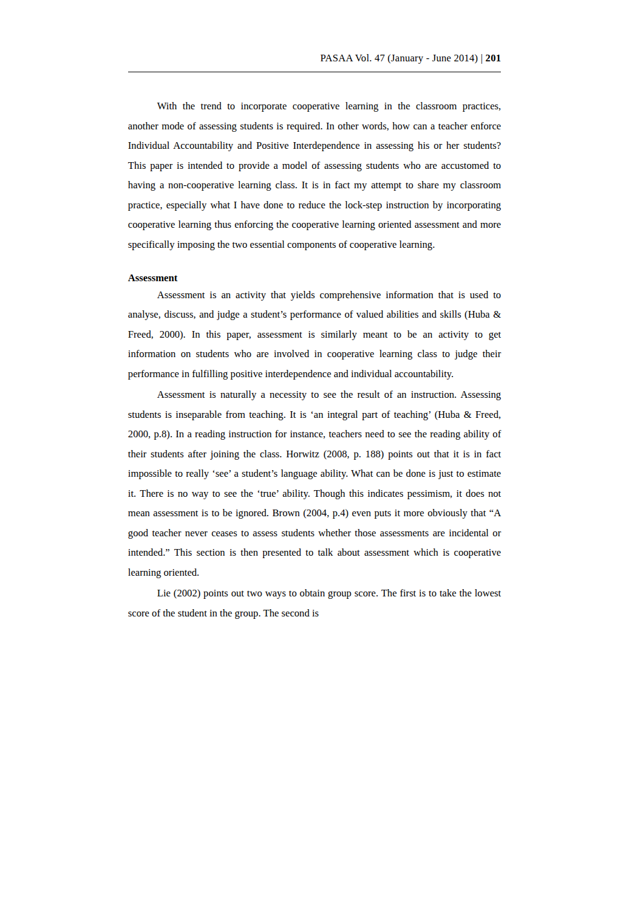PASAA Vol. 47 (January - June 2014) | 201
With the trend to incorporate cooperative learning in the classroom practices, another mode of assessing students is required. In other words, how can a teacher enforce Individual Accountability and Positive Interdependence in assessing his or her students? This paper is intended to provide a model of assessing students who are accustomed to having a non-cooperative learning class. It is in fact my attempt to share my classroom practice, especially what I have done to reduce the lock-step instruction by incorporating cooperative learning thus enforcing the cooperative learning oriented assessment and more specifically imposing the two essential components of cooperative learning.
Assessment
Assessment is an activity that yields comprehensive information that is used to analyse, discuss, and judge a student’s performance of valued abilities and skills (Huba & Freed, 2000). In this paper, assessment is similarly meant to be an activity to get information on students who are involved in cooperative learning class to judge their performance in fulfilling positive interdependence and individual accountability.
Assessment is naturally a necessity to see the result of an instruction. Assessing students is inseparable from teaching. It is ‘an integral part of teaching’ (Huba & Freed, 2000, p.8). In a reading instruction for instance, teachers need to see the reading ability of their students after joining the class. Horwitz (2008, p. 188) points out that it is in fact impossible to really ‘see’ a student’s language ability. What can be done is just to estimate it. There is no way to see the ‘true’ ability. Though this indicates pessimism, it does not mean assessment is to be ignored. Brown (2004, p.4) even puts it more obviously that “A good teacher never ceases to assess students whether those assessments are incidental or intended.” This section is then presented to talk about assessment which is cooperative learning oriented.
Lie (2002) points out two ways to obtain group score. The first is to take the lowest score of the student in the group. The second is